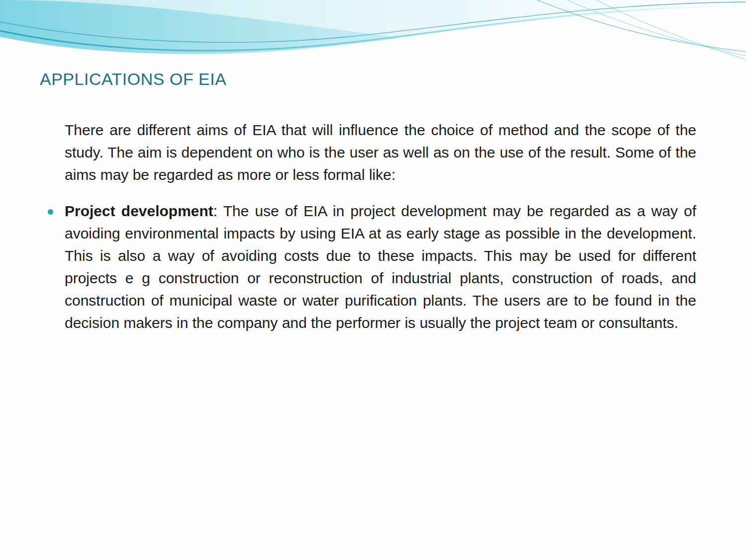Applications of EIA
There are different aims of EIA that will influence the choice of method and the scope of the study. The aim is dependent on who is the user as well as on the use of the result. Some of the aims may be regarded as more or less formal like:
Project development: The use of EIA in project development may be regarded as a way of avoiding environmental impacts by using EIA at as early stage as possible in the development. This is also a way of avoiding costs due to these impacts. This may be used for different projects e g construction or reconstruction of industrial plants, construction of roads, and construction of municipal waste or water purification plants. The users are to be found in the decision makers in the company and the performer is usually the project team or consultants.